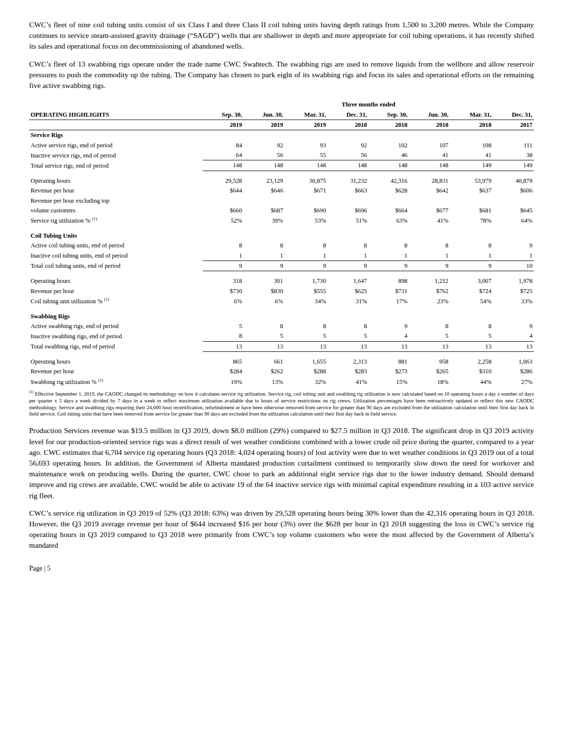CWC’s fleet of nine coil tubing units consist of six Class I and three Class II coil tubing units having depth ratings from 1,500 to 3,200 metres. While the Company continues to service steam-assisted gravity drainage (“SAGD”) wells that are shallower in depth and more appropriate for coil tubing operations, it has recently shifted its sales and operational focus on decommissioning of abandoned wells.
CWC’s fleet of 13 swabbing rigs operate under the trade name CWC Swabtech. The swabbing rigs are used to remove liquids from the wellbore and allow reservoir pressures to push the commodity up the tubing. The Company has chosen to park eight of its swabbing rigs and focus its sales and operational efforts on the remaining five active swabbing rigs.
| | Three months ended |
| OPERATING HIGHLIGHTS | Sep. 30, | Jun. 30, | Mar. 31, | Dec. 31, | Sep. 30, | Jun. 30, | Mar. 31, | Dec. 31, |
| | 2019 | 2019 | 2019 | 2018 | 2018 | 2018 | 2018 | 2017 |
| Service Rigs | |
| Active service rigs, end of period | 84 | 92 | 93 | 92 | 102 | 107 | 108 | 111 |
| Inactive service rigs, end of period | 64 | 56 | 55 | 56 | 46 | 41 | 41 | 38 |
| Total service rigs, end of period | 148 | 148 | 148 | 148 | 148 | 148 | 149 | 149 |
| Operating hours | 29,528 | 23,129 | 30,875 | 31,232 | 42,316 | 28,831 | 53,979 | 40,879 |
| Revenue per hour | $644 | $646 | $671 | $663 | $628 | $642 | $637 | $606 |
| Revenue per hour excluding top | |
| volume customers | $660 | $687 | $690 | $696 | $664 | $677 | $681 | $645 |
| Service rig utilization % (1) | 52% | 39% | 53% | 51% | 63% | 41% | 78% | 64% |
| Coil Tubing Units | |
| Active coil tubing units, end of period | 8 | 8 | 8 | 8 | 8 | 8 | 8 | 9 |
| Inactive coil tubing units, end of period | 1 | 1 | 1 | 1 | 1 | 1 | 1 | 1 |
| Total coil tubing units, end of period | 9 | 9 | 9 | 9 | 9 | 9 | 9 | 10 |
| Operating hours | 318 | 301 | 1,730 | 1,647 | 898 | 1,212 | 3,007 | 1,978 |
| Revenue per hour | $730 | $830 | $555 | $625 | $731 | $762 | $724 | $725 |
| Coil tubing unit utilization % (1) | 6% | 6% | 34% | 31% | 17% | 23% | 54% | 33% |
| Swabbing Rigs | |
| Active swabbing rigs, end of period | 5 | 8 | 8 | 8 | 9 | 8 | 8 | 9 |
| Inactive swabbing rigs, end of period | 8 | 5 | 5 | 5 | 4 | 5 | 5 | 4 |
| Total swabbing rigs, end of period | 13 | 13 | 13 | 13 | 13 | 13 | 13 | 13 |
| Operating hours | 865 | 661 | 1,655 | 2,313 | 881 | 958 | 2,258 | 1,063 |
| Revenue per hour | $284 | $262 | $288 | $283 | $273 | $265 | $310 | $286 |
| Swabbing rig utilization % (1) | 19% | 13% | 32% | 41% | 15% | 18% | 44% | 27% |
(1) Effective September 1, 2019, the CAODC changed its methodology on how it calculates service rig utilization. Service rig, coil tubing unit and swabbing rig utilization is now calculated based on 10 operating hours a day x number of days per quarter x 5 days a week divided by 7 days in a week to reflect maximum utilization available due to hours of service restrictions on rig crews. Utilization percentages have been retroactively updated to reflect this new CAODC methodology. Service and swabbing rigs requiring their 24,000 hour recertification, refurbishment or have been otherwise removed from service for greater than 90 days are excluded from the utilization calculation until their first day back in field service. Coil tubing units that have been removed from service for greater than 90 days are excluded from the utilization calculation until their first day back in field service.
Production Services revenue was $19.5 million in Q3 2019, down $8.0 million (29%) compared to $27.5 million in Q3 2018. The significant drop in Q3 2019 activity level for our production-oriented service rigs was a direct result of wet weather conditions combined with a lower crude oil price during the quarter, compared to a year ago. CWC estimates that 6,704 service rig operating hours (Q3 2018: 4,024 operating hours) of lost activity were due to wet weather conditions in Q3 2019 out of a total 56,693 operating hours. In addition, the Government of Alberta mandated production curtailment continued to temporarily slow down the need for workover and maintenance work on producing wells. During the quarter, CWC chose to park an additional eight service rigs due to the lower industry demand. Should demand improve and rig crews are available, CWC would be able to activate 19 of the 64 inactive service rigs with minimal capital expenditure resulting in a 103 active service rig fleet.
CWC’s service rig utilization in Q3 2019 of 52% (Q3 2018: 63%) was driven by 29,528 operating hours being 30% lower than the 42,316 operating hours in Q3 2018. However, the Q3 2019 average revenue per hour of $644 increased $16 per hour (3%) over the $628 per hour in Q3 2018 suggesting the loss in CWC’s service rig operating hours in Q3 2019 compared to Q3 2018 were primarily from CWC’s top volume customers who were the most affected by the Government of Alberta’s mandated
Page | 5